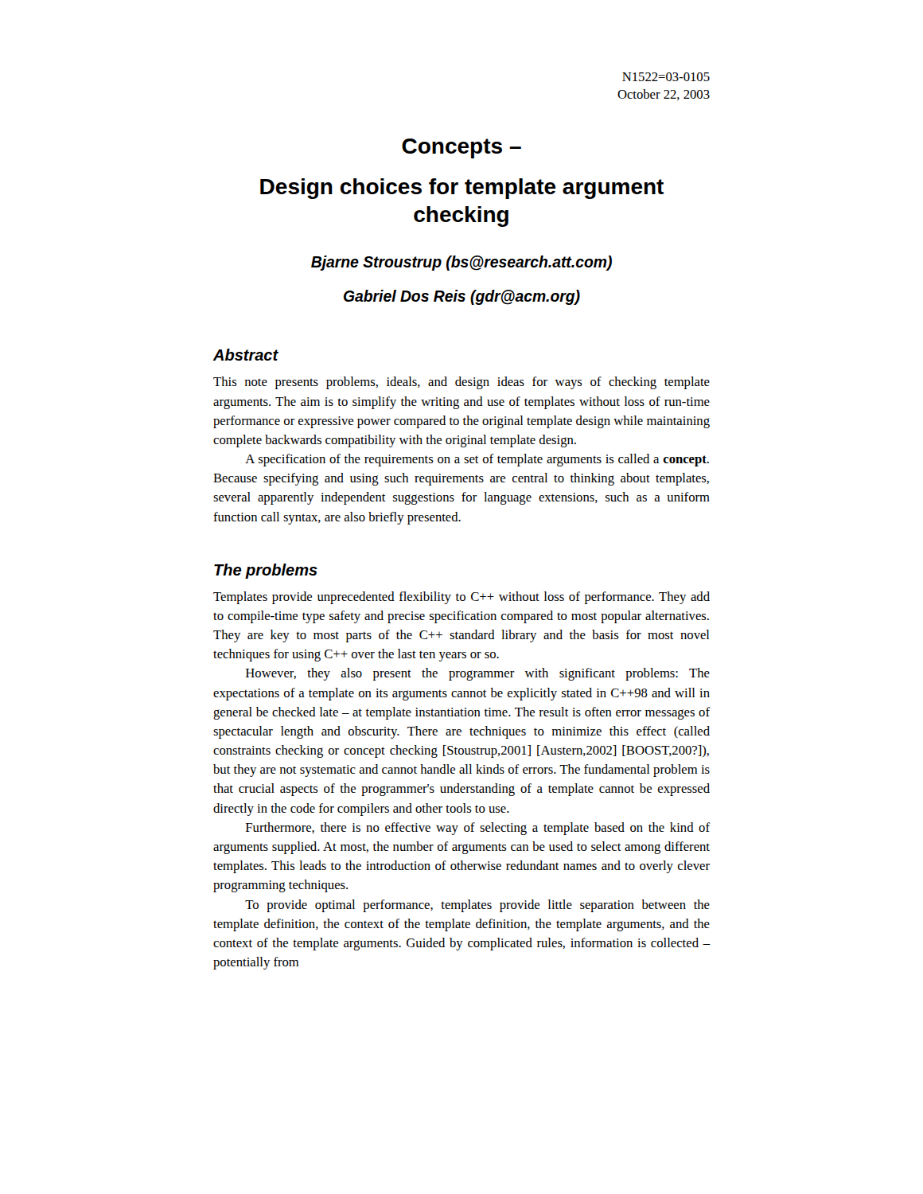N1522=03-0105
October 22, 2003
Concepts – Design choices for template argument checking
Bjarne Stroustrup (bs@research.att.com)
Gabriel Dos Reis (gdr@acm.org)
Abstract
This note presents problems, ideals, and design ideas for ways of checking template arguments. The aim is to simplify the writing and use of templates without loss of run-time performance or expressive power compared to the original template design while maintaining complete backwards compatibility with the original template design.
A specification of the requirements on a set of template arguments is called a concept. Because specifying and using such requirements are central to thinking about templates, several apparently independent suggestions for language extensions, such as a uniform function call syntax, are also briefly presented.
The problems
Templates provide unprecedented flexibility to C++ without loss of performance. They add to compile-time type safety and precise specification compared to most popular alternatives. They are key to most parts of the C++ standard library and the basis for most novel techniques for using C++ over the last ten years or so.
However, they also present the programmer with significant problems: The expectations of a template on its arguments cannot be explicitly stated in C++98 and will in general be checked late – at template instantiation time. The result is often error messages of spectacular length and obscurity. There are techniques to minimize this effect (called constraints checking or concept checking [Stoustrup,2001] [Austern,2002] [BOOST,200?]), but they are not systematic and cannot handle all kinds of errors. The fundamental problem is that crucial aspects of the programmer's understanding of a template cannot be expressed directly in the code for compilers and other tools to use.
Furthermore, there is no effective way of selecting a template based on the kind of arguments supplied. At most, the number of arguments can be used to select among different templates. This leads to the introduction of otherwise redundant names and to overly clever programming techniques.
To provide optimal performance, templates provide little separation between the template definition, the context of the template definition, the template arguments, and the context of the template arguments. Guided by complicated rules, information is collected – potentially from